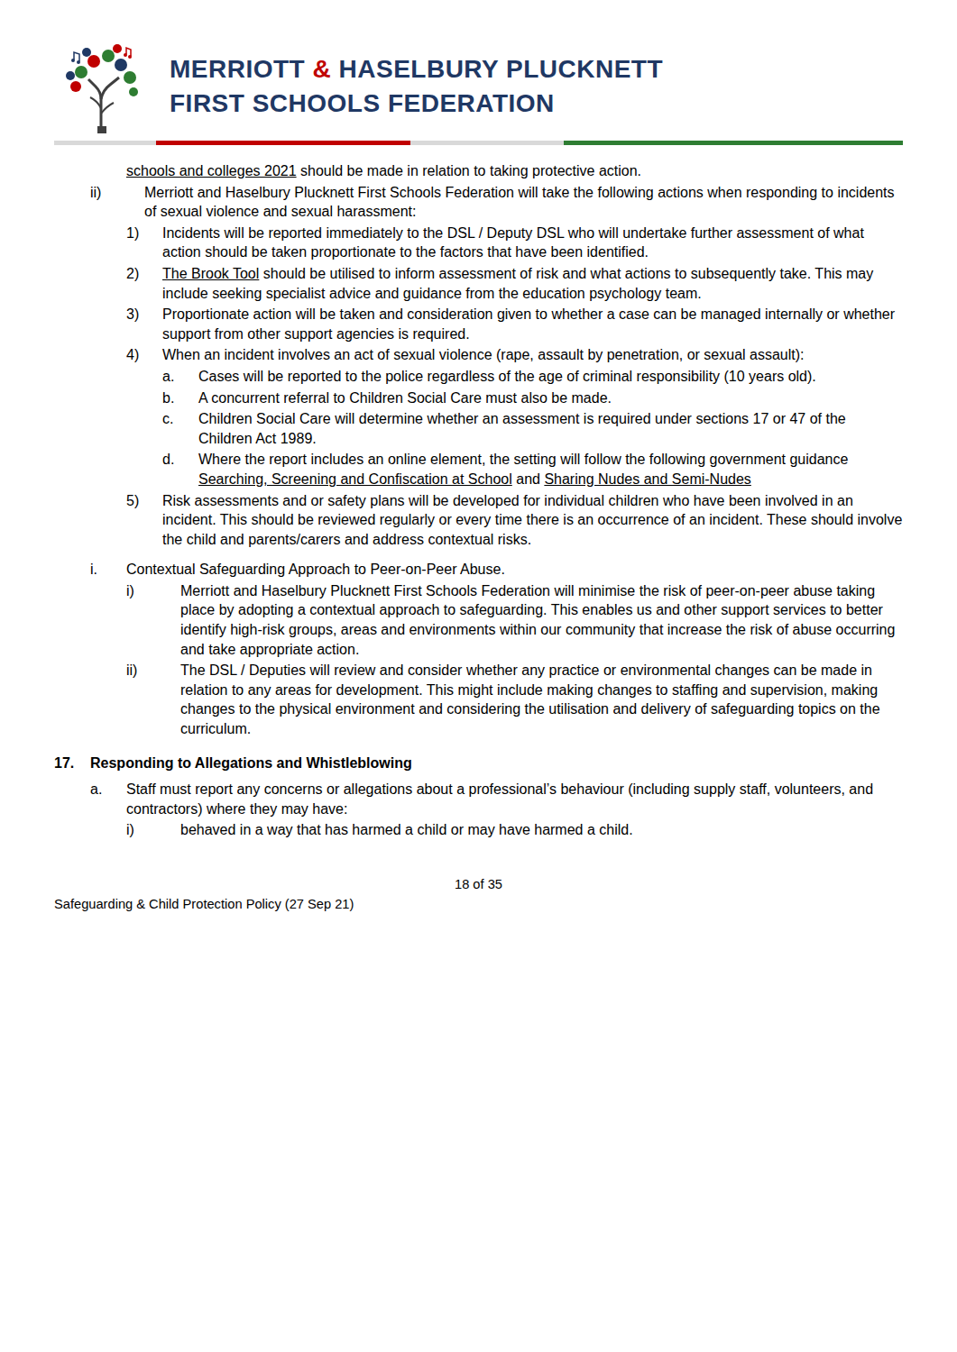MERRIOTT & HASELBURY PLUCKNETT
FIRST SCHOOLS FEDERATION
schools and colleges 2021 should be made in relation to taking protective action.
ii)
Merriott and Haselbury Plucknett First Schools Federation will take the following actions when responding to incidents of sexual violence and sexual harassment:
1)
Incidents will be reported immediately to the DSL / Deputy DSL who will undertake further assessment of what action should be taken proportionate to the factors that have been identified.
2)
The Brook Tool should be utilised to inform assessment of risk and what actions to subsequently take. This may include seeking specialist advice and guidance from the education psychology team.
3)
Proportionate action will be taken and consideration given to whether a case can be managed internally or whether support from other support agencies is required.
4)
When an incident involves an act of sexual violence (rape, assault by penetration, or sexual assault):
a.
Cases will be reported to the police regardless of the age of criminal responsibility (10 years old).
b.
A concurrent referral to Children Social Care must also be made.
c.
Children Social Care will determine whether an assessment is required under sections 17 or 47 of the Children Act 1989.
d.
Where the report includes an online element, the setting will follow the following government guidance Searching, Screening and Confiscation at School and Sharing Nudes and Semi-Nudes
5)
Risk assessments and or safety plans will be developed for individual children who have been involved in an incident. This should be reviewed regularly or every time there is an occurrence of an incident. These should involve the child and parents/carers and address contextual risks.
i.
Contextual Safeguarding Approach to Peer-on-Peer Abuse.
i)
Merriott and Haselbury Plucknett First Schools Federation will minimise the risk of peer-on-peer abuse taking place by adopting a contextual approach to safeguarding. This enables us and other support services to better identify high-risk groups, areas and environments within our community that increase the risk of abuse occurring and take appropriate action.
ii)
The DSL / Deputies will review and consider whether any practice or environmental changes can be made in relation to any areas for development. This might include making changes to staffing and supervision, making changes to the physical environment and considering the utilisation and delivery of safeguarding topics on the curriculum.
17.
Responding to Allegations and Whistleblowing
a.
Staff must report any concerns or allegations about a professional’s behaviour (including supply staff, volunteers, and contractors) where they may have:
i)
behaved in a way that has harmed a child or may have harmed a child.
18 of 35
Safeguarding & Child Protection Policy (27 Sep 21)